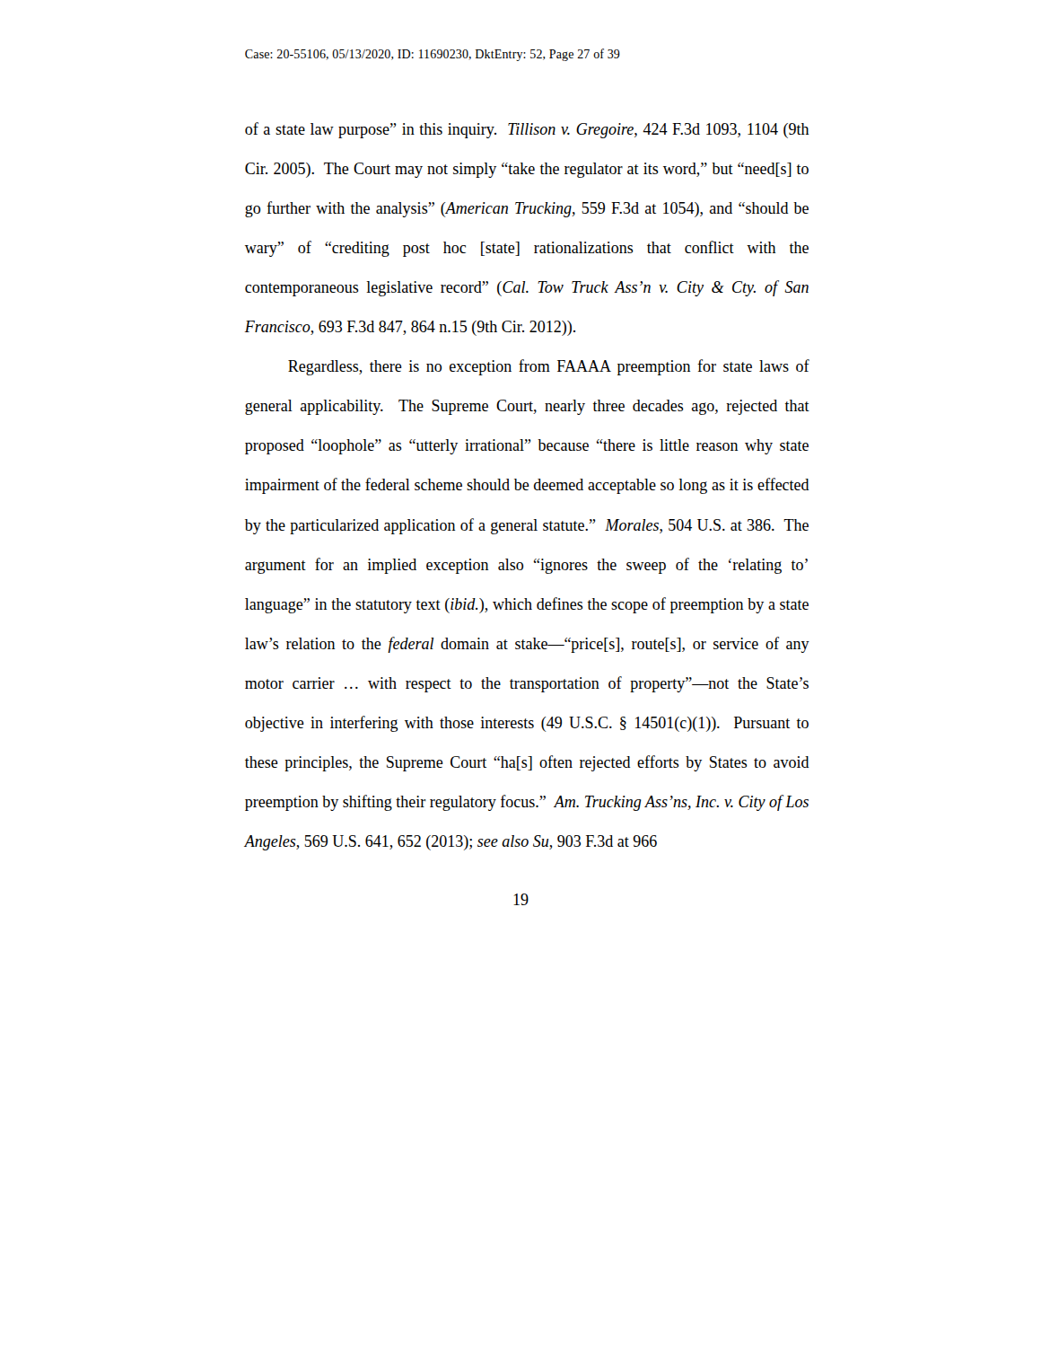Case: 20-55106, 05/13/2020, ID: 11690230, DktEntry: 52, Page 27 of 39
of a state law purpose” in this inquiry. Tillison v. Gregoire, 424 F.3d 1093, 1104 (9th Cir. 2005). The Court may not simply “take the regulator at its word,” but “need[s] to go further with the analysis” (American Trucking, 559 F.3d at 1054), and “should be wary” of “crediting post hoc [state] rationalizations that conflict with the contemporaneous legislative record” (Cal. Tow Truck Ass’n v. City & Cty. of San Francisco, 693 F.3d 847, 864 n.15 (9th Cir. 2012)).
Regardless, there is no exception from FAAAA preemption for state laws of general applicability. The Supreme Court, nearly three decades ago, rejected that proposed “loophole” as “utterly irrational” because “there is little reason why state impairment of the federal scheme should be deemed acceptable so long as it is effected by the particularized application of a general statute.” Morales, 504 U.S. at 386. The argument for an implied exception also “ignores the sweep of the ‘relating to’ language” in the statutory text (ibid.), which defines the scope of preemption by a state law’s relation to the federal domain at stake—“price[s], route[s], or service of any motor carrier … with respect to the transportation of property”—not the State’s objective in interfering with those interests (49 U.S.C. § 14501(c)(1)). Pursuant to these principles, the Supreme Court “ha[s] often rejected efforts by States to avoid preemption by shifting their regulatory focus.” Am. Trucking Ass’ns, Inc. v. City of Los Angeles, 569 U.S. 641, 652 (2013); see also Su, 903 F.3d at 966
19